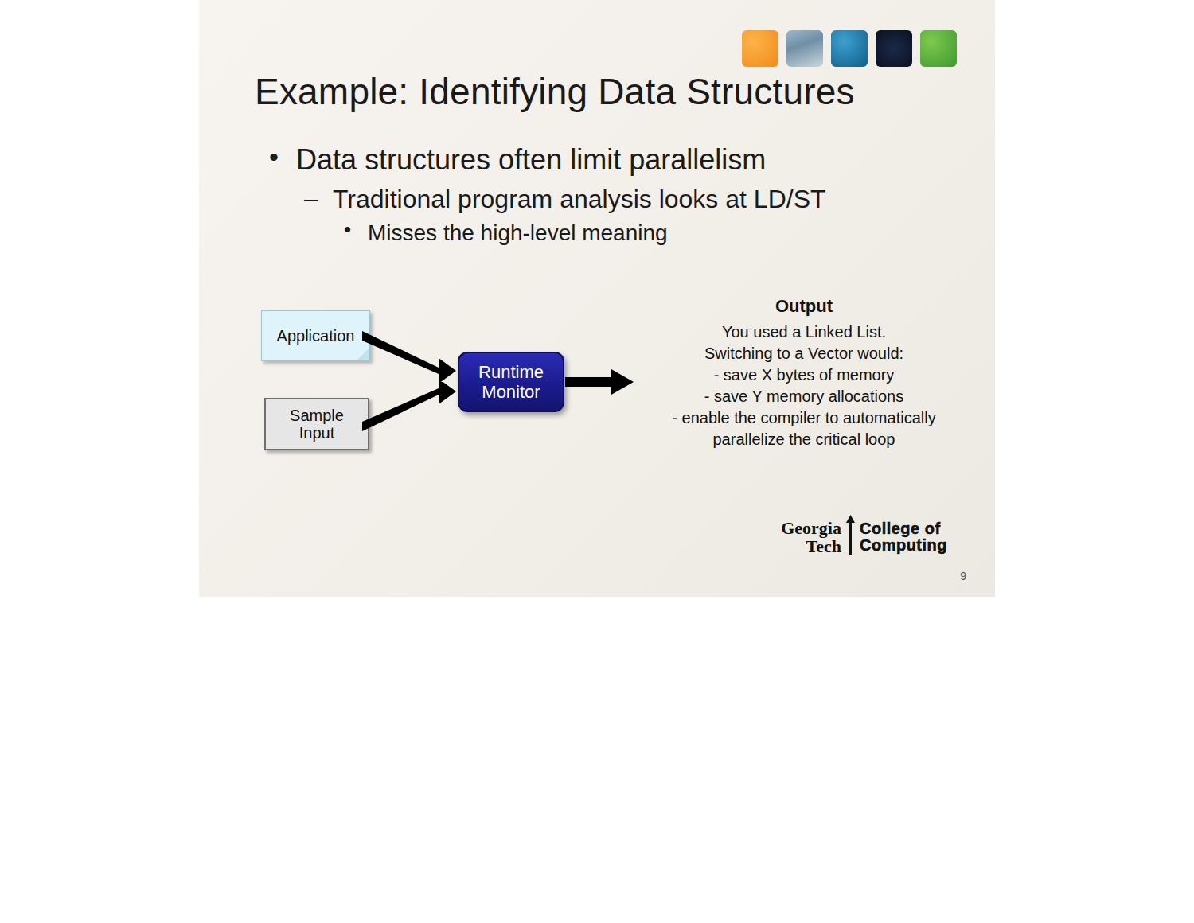Example: Identifying Data Structures
Data structures often limit parallelism
Traditional program analysis looks at LD/ST
Misses the high-level meaning
Application
Sample
Input
Runtime
Monitor
Output
You used a Linked List.
Switching to a Vector would:
- save X bytes of memory
- save Y memory allocations
- enable the compiler to automatically
parallelize the critical loop
Georgia
Tech
College of
Computing
9